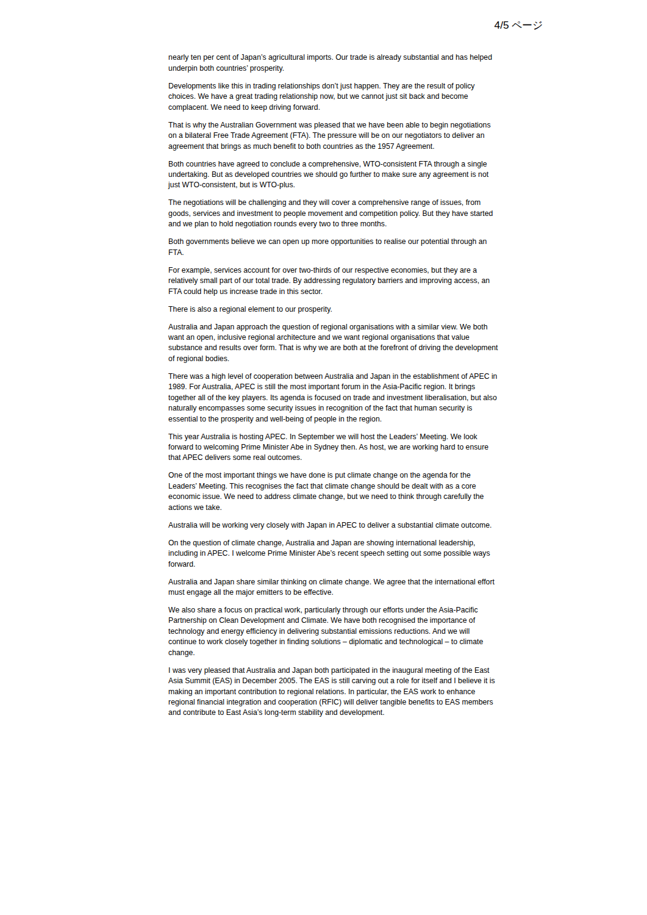4/5 ページ
nearly ten per cent of Japan’s agricultural imports. Our trade is already substantial and has helped underpin both countries’ prosperity.
Developments like this in trading relationships don’t just happen. They are the result of policy choices. We have a great trading relationship now, but we cannot just sit back and become complacent. We need to keep driving forward.
That is why the Australian Government was pleased that we have been able to begin negotiations on a bilateral Free Trade Agreement (FTA). The pressure will be on our negotiators to deliver an agreement that brings as much benefit to both countries as the 1957 Agreement.
Both countries have agreed to conclude a comprehensive, WTO-consistent FTA through a single undertaking. But as developed countries we should go further to make sure any agreement is not just WTO-consistent, but is WTO-plus.
The negotiations will be challenging and they will cover a comprehensive range of issues, from goods, services and investment to people movement and competition policy. But they have started and we plan to hold negotiation rounds every two to three months.
Both governments believe we can open up more opportunities to realise our potential through an FTA.
For example, services account for over two-thirds of our respective economies, but they are a relatively small part of our total trade. By addressing regulatory barriers and improving access, an FTA could help us increase trade in this sector.
There is also a regional element to our prosperity.
Australia and Japan approach the question of regional organisations with a similar view. We both want an open, inclusive regional architecture and we want regional organisations that value substance and results over form. That is why we are both at the forefront of driving the development of regional bodies.
There was a high level of cooperation between Australia and Japan in the establishment of APEC in 1989. For Australia, APEC is still the most important forum in the Asia-Pacific region. It brings together all of the key players. Its agenda is focused on trade and investment liberalisation, but also naturally encompasses some security issues in recognition of the fact that human security is essential to the prosperity and well-being of people in the region.
This year Australia is hosting APEC. In September we will host the Leaders’ Meeting. We look forward to welcoming Prime Minister Abe in Sydney then. As host, we are working hard to ensure that APEC delivers some real outcomes.
One of the most important things we have done is put climate change on the agenda for the Leaders’ Meeting. This recognises the fact that climate change should be dealt with as a core economic issue. We need to address climate change, but we need to think through carefully the actions we take.
Australia will be working very closely with Japan in APEC to deliver a substantial climate outcome.
On the question of climate change, Australia and Japan are showing international leadership, including in APEC. I welcome Prime Minister Abe’s recent speech setting out some possible ways forward.
Australia and Japan share similar thinking on climate change. We agree that the international effort must engage all the major emitters to be effective.
We also share a focus on practical work, particularly through our efforts under the Asia-Pacific Partnership on Clean Development and Climate. We have both recognised the importance of technology and energy efficiency in delivering substantial emissions reductions. And we will continue to work closely together in finding solutions – diplomatic and technological – to climate change.
I was very pleased that Australia and Japan both participated in the inaugural meeting of the East Asia Summit (EAS) in December 2005. The EAS is still carving out a role for itself and I believe it is making an important contribution to regional relations. In particular, the EAS work to enhance regional financial integration and cooperation (RFIC) will deliver tangible benefits to EAS members and contribute to East Asia’s long-term stability and development.